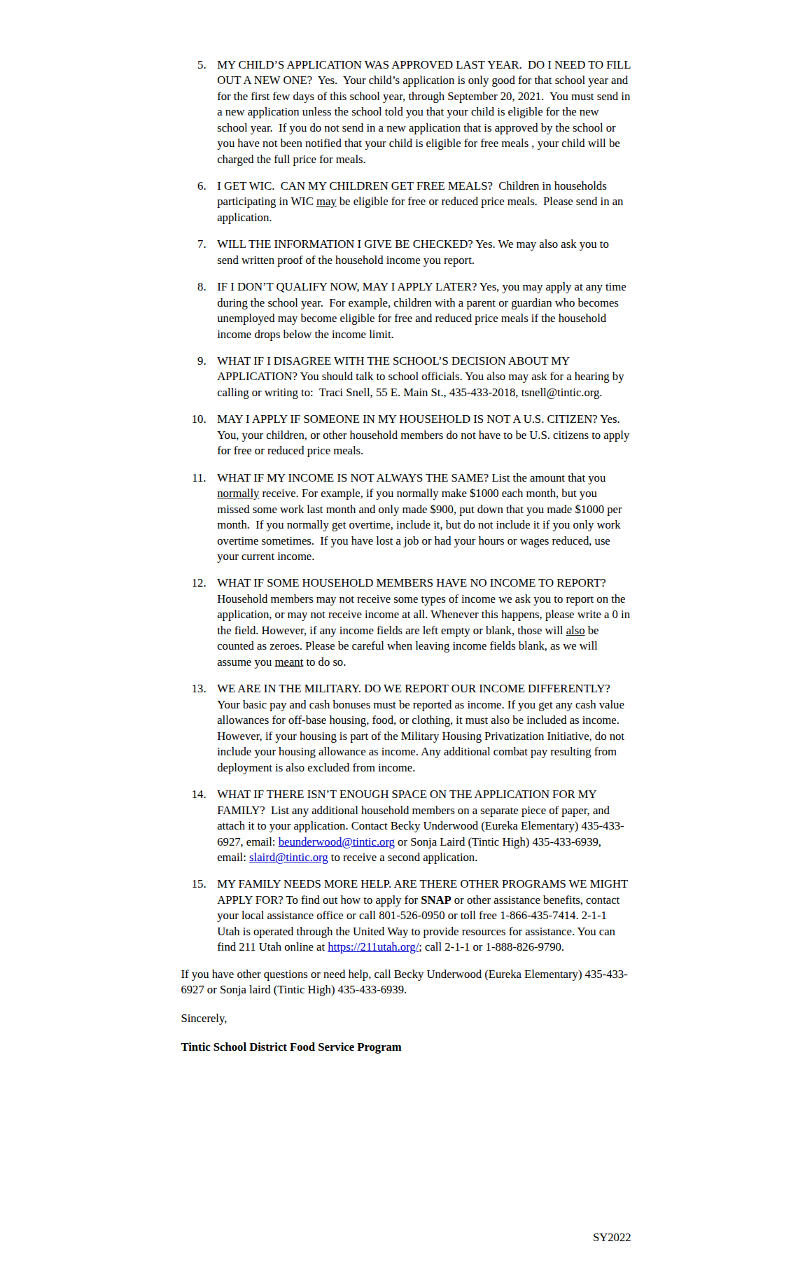My child’s application was approved last year. Do I need to fill out a new one? Yes. Your child’s application is only good for that school year and for the first few days of this school year, through September 20, 2021. You must send in a new application unless the school told you that your child is eligible for the new school year. If you do not send in a new application that is approved by the school or you have not been notified that your child is eligible for free meals , your child will be charged the full price for meals.
I get WIC. Can my children get free meals? Children in households participating in WIC may be eligible for free or reduced price meals. Please send in an application.
Will the information I give be checked? Yes. We may also ask you to send written proof of the household income you report.
If I don’t qualify now, may I apply later? Yes, you may apply at any time during the school year. For example, children with a parent or guardian who becomes unemployed may become eligible for free and reduced price meals if the household income drops below the income limit.
What if I disagree with the school’s decision about my application? You should talk to school officials. You also may ask for a hearing by calling or writing to: Traci Snell, 55 E. Main St., 435-433-2018, tsnell@tintic.org.
May I apply if someone in my household is not a U.S. citizen? Yes. You, your children, or other household members do not have to be U.S. citizens to apply for free or reduced price meals.
What if my income is not always the same? List the amount that you normally receive. For example, if you normally make $1000 each month, but you missed some work last month and only made $900, put down that you made $1000 per month. If you normally get overtime, include it, but do not include it if you only work overtime sometimes. If you have lost a job or had your hours or wages reduced, use your current income.
What if some household members have no income to report? Household members may not receive some types of income we ask you to report on the application, or may not receive income at all. Whenever this happens, please write a 0 in the field. However, if any income fields are left empty or blank, those will also be counted as zeroes. Please be careful when leaving income fields blank, as we will assume you meant to do so.
We are in the military. Do we report our income differently? Your basic pay and cash bonuses must be reported as income. If you get any cash value allowances for off-base housing, food, or clothing, it must also be included as income. However, if your housing is part of the Military Housing Privatization Initiative, do not include your housing allowance as income. Any additional combat pay resulting from deployment is also excluded from income.
What if there isn’t enough space on the application for my family? List any additional household members on a separate piece of paper, and attach it to your application. Contact Becky Underwood (Eureka Elementary) 435-433-6927, email: beunderwood@tintic.org or Sonja Laird (Tintic High) 435-433-6939, email: slaird@tintic.org to receive a second application.
My family needs more help. Are there other programs we might apply for? To find out how to apply for SNAP or other assistance benefits, contact your local assistance office or call 801-526-0950 or toll free 1-866-435-7414. 2-1-1 Utah is operated through the United Way to provide resources for assistance. You can find 211 Utah online at https://211utah.org/; call 2-1-1 or 1-888-826-9790.
If you have other questions or need help, call Becky Underwood (Eureka Elementary) 435-433-6927 or Sonja laird (Tintic High) 435-433-6939.
Sincerely,
Tintic School District Food Service Program
SY2022